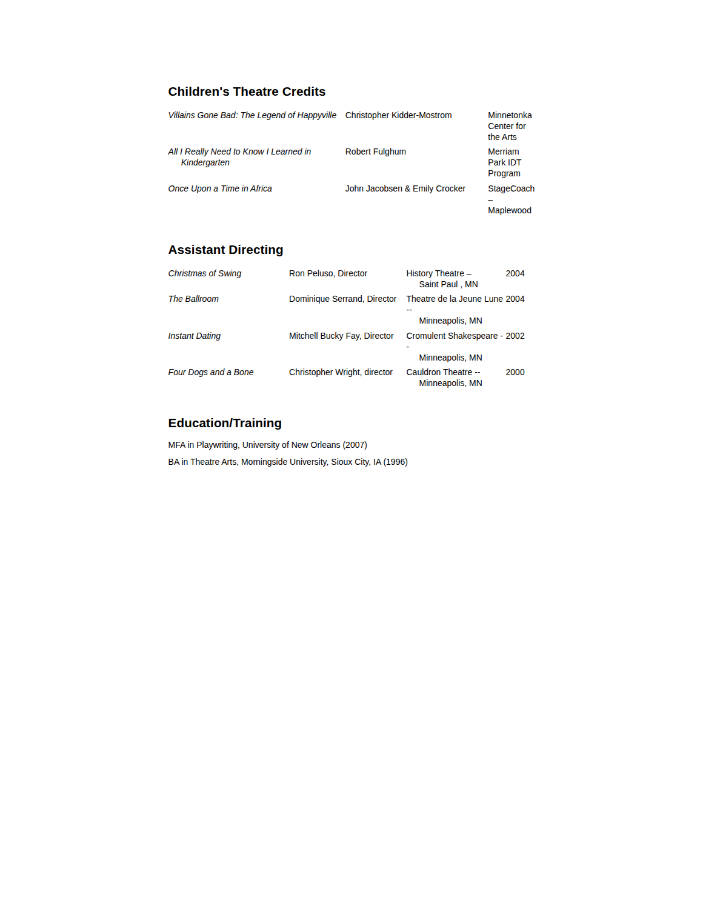Children's Theatre Credits
| Villains Gone Bad: The Legend of Happyville | Christopher Kidder-Mostrom | Minnetonka Center for the Arts |
| All I Really Need to Know I Learned in Kindergarten | Robert Fulghum | Merriam Park IDT Program |
| Once Upon a Time in Africa | John Jacobsen & Emily Crocker | StageCoach – Maplewood |
Assistant Directing
| Christmas of Swing | Ron Peluso, Director | History Theatre – Saint Paul , MN | 2004 |
| The Ballroom | Dominique Serrand, Director | Theatre de la Jeune Lune -- Minneapolis, MN | 2004 |
| Instant Dating | Mitchell Bucky Fay, Director | Cromulent Shakespeare -- Minneapolis, MN | 2002 |
| Four Dogs and a Bone | Christopher Wright, director | Cauldron Theatre -- Minneapolis, MN | 2000 |
Education/Training
MFA in Playwriting, University of New Orleans (2007)
BA in Theatre Arts, Morningside University, Sioux City, IA (1996)